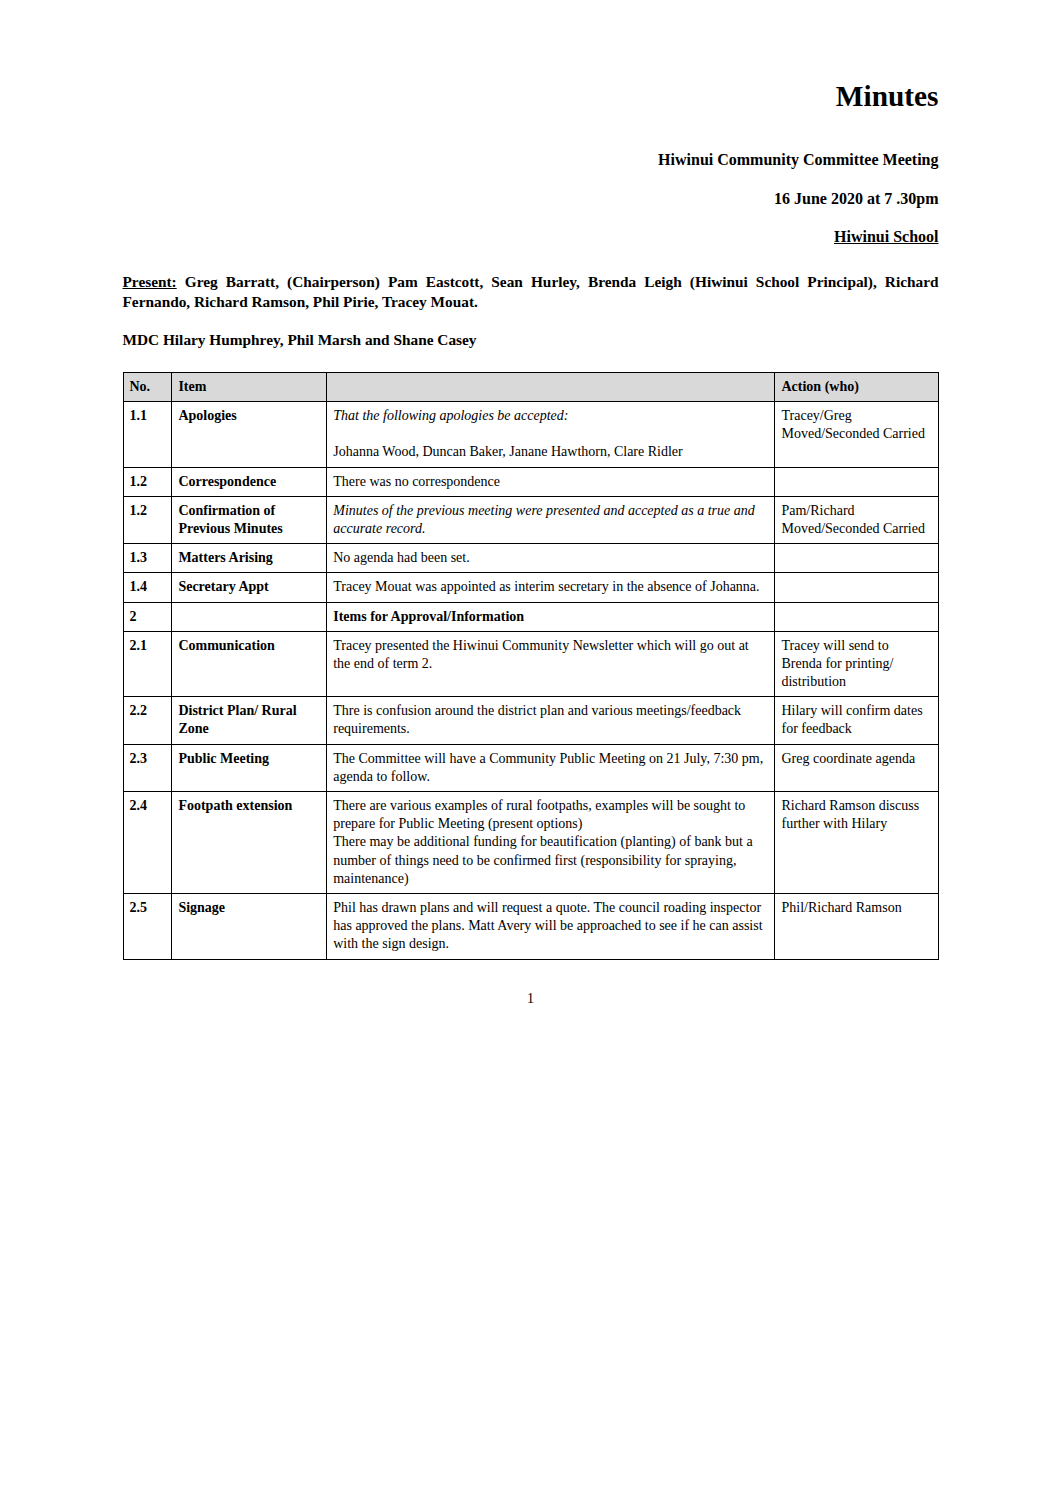Minutes
Hiwinui Community Committee Meeting
16 June 2020 at 7 .30pm
Hiwinui School
Present: Greg Barratt, (Chairperson) Pam Eastcott, Sean Hurley, Brenda Leigh (Hiwinui School Principal), Richard Fernando, Richard Ramson, Phil Pirie, Tracey Mouat.
MDC Hilary Humphrey, Phil Marsh and Shane Casey
| No. | Item | | Action (who) |
| --- | --- | --- | --- |
| 1.1 | Apologies | That the following apologies be accepted: Johanna Wood, Duncan Baker, Janane Hawthorn, Clare Ridler | Tracey/Greg Moved/Seconded Carried |
| 1.2 | Correspondence | There was no correspondence | |
| 1.2 | Confirmation of Previous Minutes | Minutes of the previous meeting were presented and accepted as a true and accurate record. | Pam/Richard Moved/Seconded Carried |
| 1.3 | Matters Arising | No agenda had been set. | |
| 1.4 | Secretary Appt | Tracey Mouat was appointed as interim secretary in the absence of Johanna. | |
| 2 | | Items for Approval/Information | |
| 2.1 | Communication | Tracey presented the Hiwinui Community Newsletter which will go out at the end of term 2. | Tracey will send to Brenda for printing/ distribution |
| 2.2 | District Plan/ Rural Zone | Thre is confusion around the district plan and various meetings/feedback requirements. | Hilary will confirm dates for feedback |
| 2.3 | Public Meeting | The Committee will have a Community Public Meeting on 21 July, 7:30 pm, agenda to follow. | Greg coordinate agenda |
| 2.4 | Footpath extension | There are various examples of rural footpaths, examples will be sought to prepare for Public Meeting (present options) There may be additional funding for beautification (planting) of bank but a number of things need to be confirmed first (responsibility for spraying, maintenance) | Richard Ramson discuss further with Hilary |
| 2.5 | Signage | Phil has drawn plans and will request a quote. The council roading inspector has approved the plans. Matt Avery will be approached to see if he can assist with the sign design. | Phil/Richard Ramson |
1